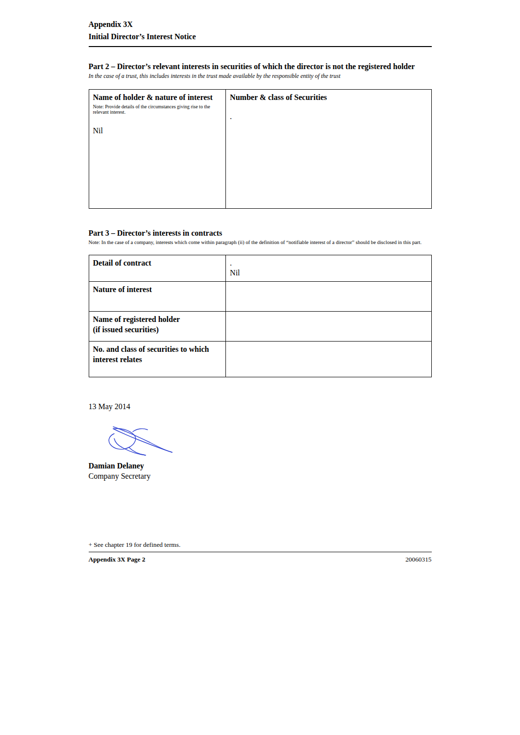Appendix 3X
Initial Director’s Interest Notice
Part 2 – Director’s relevant interests in securities of which the director is not the registered holder
In the case of a trust, this includes interests in the trust made available by the responsible entity of the trust
| Name of holder & nature of interest Note: Provide details of the circumstances giving rise to the relevant interest. Nil | Number & class of Securities . |
Part 3 – Director’s interests in contracts
Note: In the case of a company, interests which come within paragraph (ii) of the definition of “notifiable interest of a director” should be disclosed in this part.
| Detail of contract | . Nil |
| Nature of interest | |
| Name of registered holder (if issued securities) | |
| No. and class of securities to which interest relates | |
13 May 2014
Damian Delaney
Company Secretary
+ See chapter 19 for defined terms.
Appendix 3X Page 2 20060315